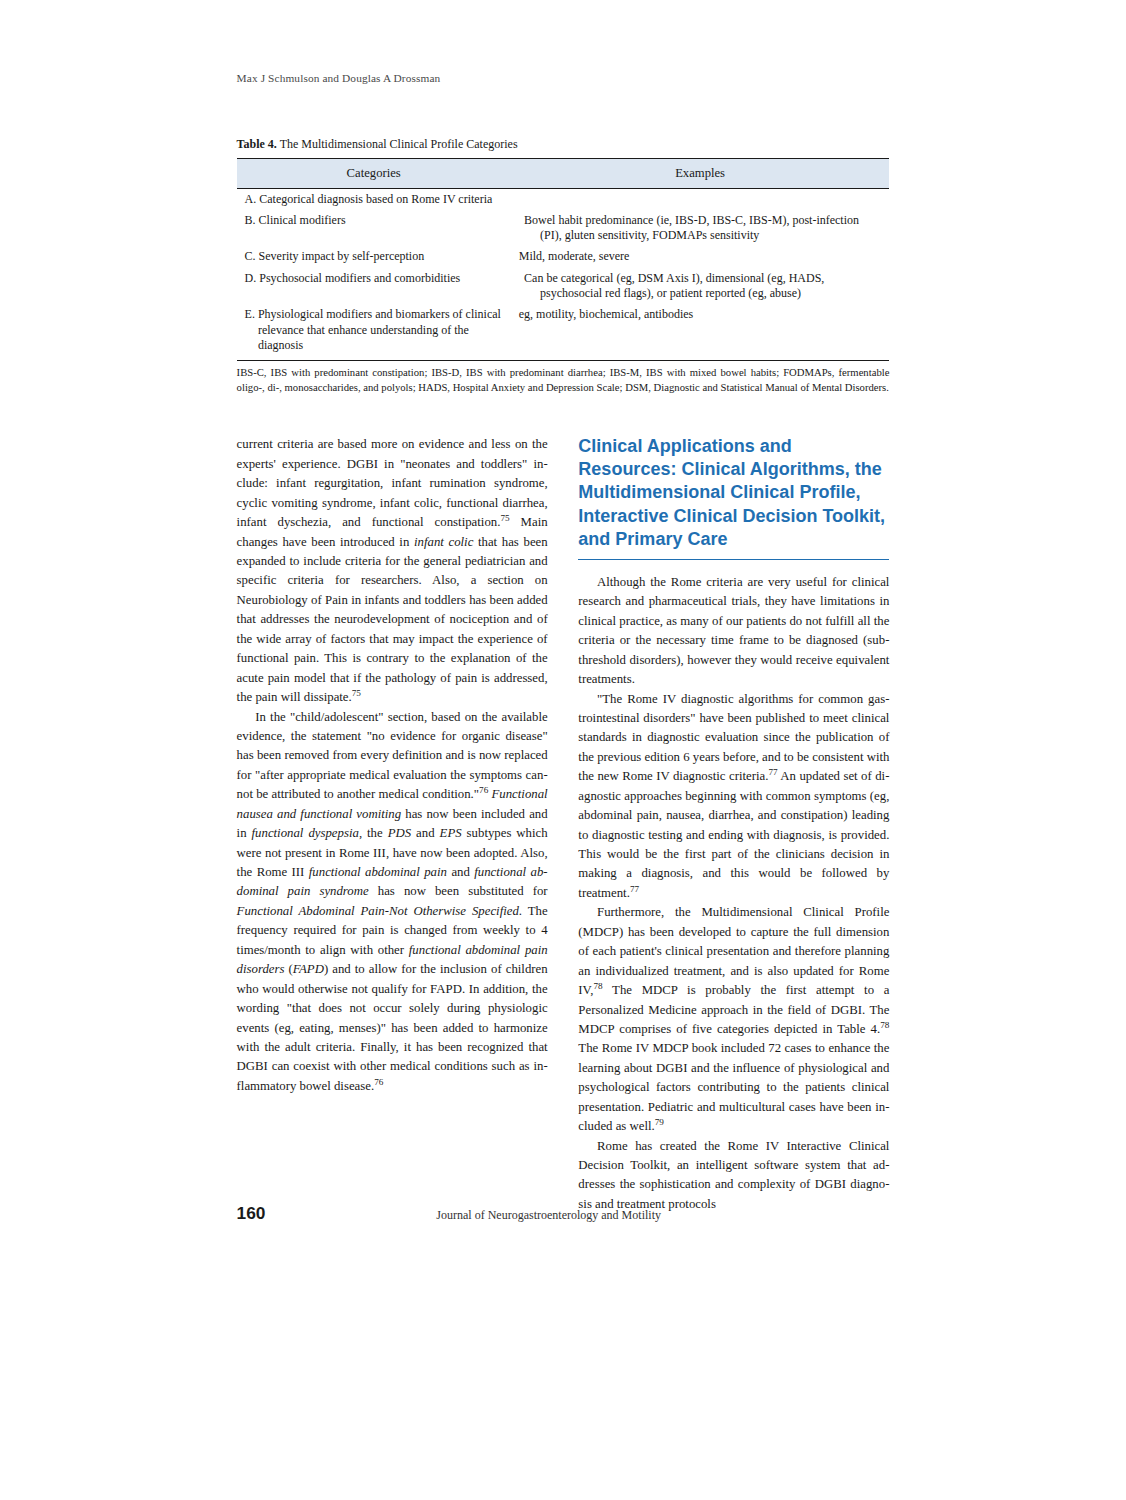Max J Schmulson and Douglas A Drossman
Table 4. The Multidimensional Clinical Profile Categories
| Categories | Examples |
| --- | --- |
| A. Categorical diagnosis based on Rome IV criteria | |
| B. Clinical modifiers | Bowel habit predominance (ie, IBS-D, IBS-C, IBS-M), post-infection (PI), gluten sensitivity, FODMAPs sensitivity |
| C. Severity impact by self-perception | Mild, moderate, severe |
| D. Psychosocial modifiers and comorbidities | Can be categorical (eg, DSM Axis I), dimensional (eg, HADS, psychosocial red flags), or patient reported (eg, abuse) |
| E. Physiological modifiers and biomarkers of clinical relevance that enhance understanding of the diagnosis | eg, motility, biochemical, antibodies |
IBS-C, IBS with predominant constipation; IBS-D, IBS with predominant diarrhea; IBS-M, IBS with mixed bowel habits; FODMAPs, fermentable oligo-, di-, monosaccharides, and polyols; HADS, Hospital Anxiety and Depression Scale; DSM, Diagnostic and Statistical Manual of Mental Disorders.
current criteria are based more on evidence and less on the experts' experience. DGBI in "neonates and toddlers" include: infant regurgitation, infant rumination syndrome, cyclic vomiting syndrome, infant colic, functional diarrhea, infant dyschezia, and functional constipation.75 Main changes have been introduced in infant colic that has been expanded to include criteria for the general pediatrician and specific criteria for researchers. Also, a section on Neurobiology of Pain in infants and toddlers has been added that addresses the neurodevelopment of nociception and of the wide array of factors that may impact the experience of functional pain. This is contrary to the explanation of the acute pain model that if the pathology of pain is addressed, the pain will dissipate.75
In the "child/adolescent" section, based on the available evidence, the statement "no evidence for organic disease" has been removed from every definition and is now replaced for "after appropriate medical evaluation the symptoms cannot be attributed to another medical condition."76 Functional nausea and functional vomiting has now been included and in functional dyspepsia, the PDS and EPS subtypes which were not present in Rome III, have now been adopted. Also, the Rome III functional abdominal pain and functional abdominal pain syndrome has now been substituted for Functional Abdominal Pain-Not Otherwise Specified. The frequency required for pain is changed from weekly to 4 times/month to align with other functional abdominal pain disorders (FAPD) and to allow for the inclusion of children who would otherwise not qualify for FAPD. In addition, the wording "that does not occur solely during physiologic events (eg, eating, menses)" has been added to harmonize with the adult criteria. Finally, it has been recognized that DGBI can coexist with other medical conditions such as inflammatory bowel disease.76
Clinical Applications and Resources: Clinical Algorithms, the Multidimensional Clinical Profile, Interactive Clinical Decision Toolkit, and Primary Care
Although the Rome criteria are very useful for clinical research and pharmaceutical trials, they have limitations in clinical practice, as many of our patients do not fulfill all the criteria or the necessary time frame to be diagnosed (sub-threshold disorders), however they would receive equivalent treatments.
"The Rome IV diagnostic algorithms for common gastrointestinal disorders" have been published to meet clinical standards in diagnostic evaluation since the publication of the previous edition 6 years before, and to be consistent with the new Rome IV diagnostic criteria.77 An updated set of diagnostic approaches beginning with common symptoms (eg, abdominal pain, nausea, diarrhea, and constipation) leading to diagnostic testing and ending with diagnosis, is provided. This would be the first part of the clinicians decision in making a diagnosis, and this would be followed by treatment.77
Furthermore, the Multidimensional Clinical Profile (MDCP) has been developed to capture the full dimension of each patient's clinical presentation and therefore planning an individualized treatment, and is also updated for Rome IV,78 The MDCP is probably the first attempt to a Personalized Medicine approach in the field of DGBI. The MDCP comprises of five categories depicted in Table 4.78 The Rome IV MDCP book included 72 cases to enhance the learning about DGBI and the influence of physiological and psychological factors contributing to the patients clinical presentation. Pediatric and multicultural cases have been included as well.79
Rome has created the Rome IV Interactive Clinical Decision Toolkit, an intelligent software system that addresses the sophistication and complexity of DGBI diagnosis and treatment protocols
160
Journal of Neurogastroenterology and Motility